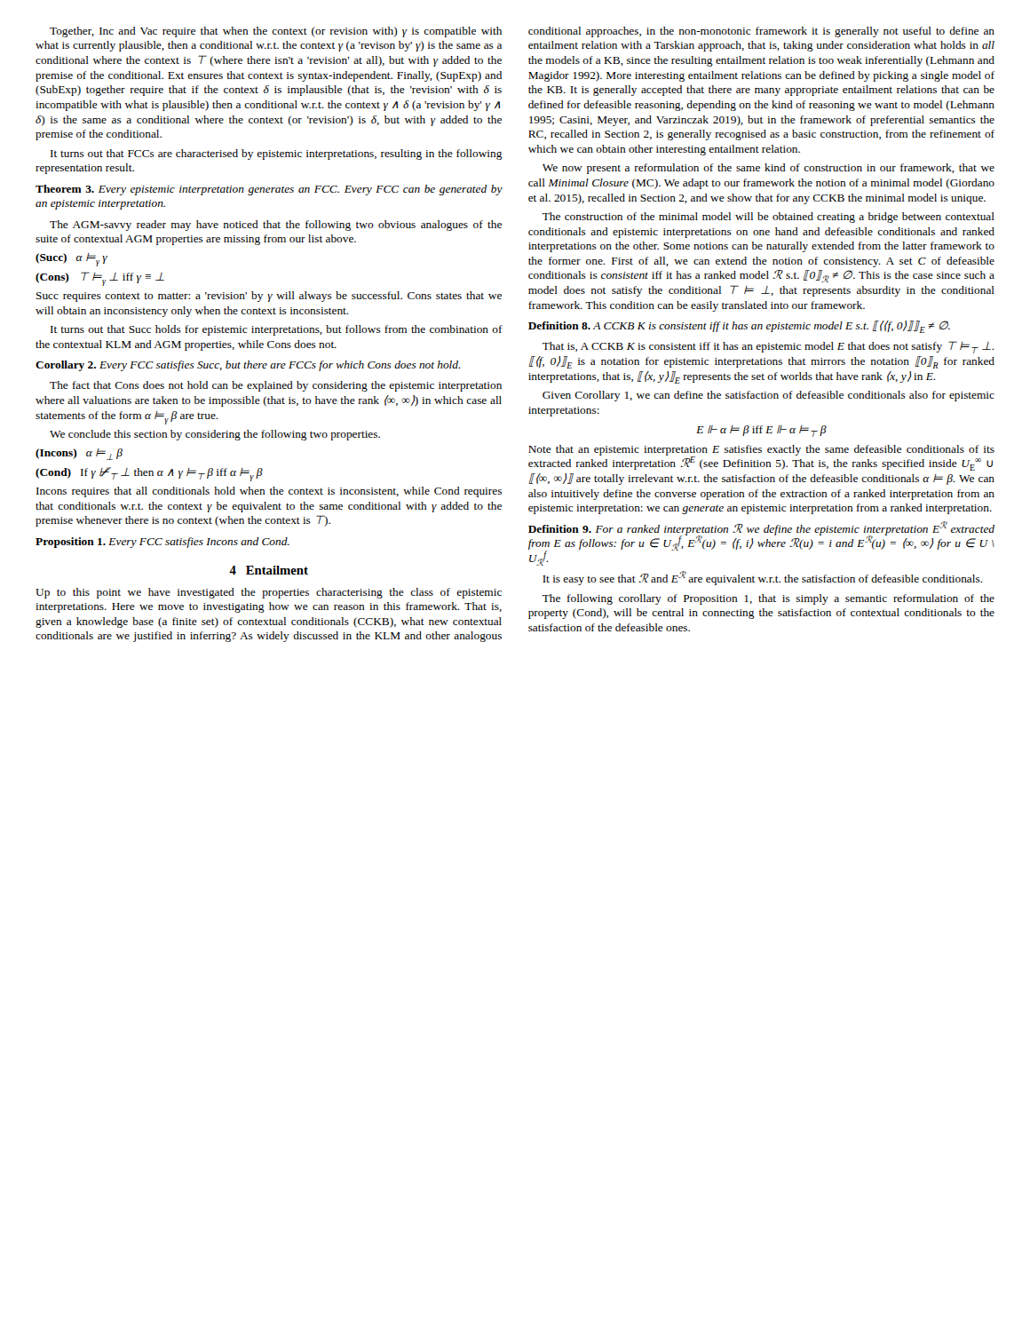Together, Inc and Vac require that when the context (or revision with) γ is compatible with what is currently plausible, then a conditional w.r.t. the context γ (a 'revison by' γ) is the same as a conditional where the context is ⊤ (where there isn't a 'revision' at all), but with γ added to the premise of the conditional. Ext ensures that context is syntax-independent. Finally, (SupExp) and (SubExp) together require that if the context δ is implausible (that is, the 'revision' with δ is incompatible with what is plausible) then a conditional w.r.t. the context γ ∧ δ (a 'revision by' γ ∧ δ) is the same as a conditional where the context (or 'revision') is δ, but with γ added to the premise of the conditional.
It turns out that FCCs are characterised by epistemic interpretations, resulting in the following representation result.
Theorem 3. Every epistemic interpretation generates an FCC. Every FCC can be generated by an epistemic interpretation.
The AGM-savvy reader may have noticed that the following two obvious analogues of the suite of contextual AGM properties are missing from our list above.
(Succ) α ⊨γ γ
(Cons) ⊤ ⊨γ ⊥ iff γ ≡ ⊥
Succ requires context to matter: a 'revision' by γ will always be successful. Cons states that we will obtain an inconsistency only when the context is inconsistent.
It turns out that Succ holds for epistemic interpretations, but follows from the combination of the contextual KLM and AGM properties, while Cons does not.
Corollary 2. Every FCC satisfies Succ, but there are FCCs for which Cons does not hold.
The fact that Cons does not hold can be explained by considering the epistemic interpretation where all valuations are taken to be impossible (that is, to have the rank ⟨∞, ∞⟩) in which case all statements of the form α ⊨γ β are true.
We conclude this section by considering the following two properties.
(Incons) α ⊨⊥ β
(Cond) If γ ⊬̸⊤ ⊥ then α ∧ γ ⊨⊤ β iff α ⊨γ β
Incons requires that all conditionals hold when the context is inconsistent, while Cond requires that conditionals w.r.t. the context γ be equivalent to the same conditional with γ added to the premise whenever there is no context (when the context is ⊤).
Proposition 1. Every FCC satisfies Incons and Cond.
4 Entailment
Up to this point we have investigated the properties characterising the class of epistemic interpretations. Here we move to investigating how we can reason in this framework. That is, given a knowledge base (a finite set) of contextual conditionals (CCKB), what new contextual conditionals are we justified in inferring? As widely discussed in the KLM and other analogous conditional approaches, in the non-monotonic framework it is generally not useful to define an entailment relation with a Tarskian approach, that is, taking under consideration what holds in all the models of a KB, since the resulting entailment relation is too weak inferentially (Lehmann and Magidor 1992). More interesting entailment relations can be defined by picking a single model of the KB. It is generally accepted that there are many appropriate entailment relations that can be defined for defeasible reasoning, depending on the kind of reasoning we want to model (Lehmann 1995; Casini, Meyer, and Varzinczak 2019), but in the framework of preferential semantics the RC, recalled in Section 2, is generally recognised as a basic construction, from the refinement of which we can obtain other interesting entailment relation.
We now present a reformulation of the same kind of construction in our framework, that we call Minimal Closure (MC). We adapt to our framework the notion of a minimal model (Giordano et al. 2015), recalled in Section 2, and we show that for any CCKB the minimal model is unique.
The construction of the minimal model will be obtained creating a bridge between contextual conditionals and epistemic interpretations on one hand and defeasible conditionals and ranked interpretations on the other. Some notions can be naturally extended from the latter framework to the former one. First of all, we can extend the notion of consistency. A set C of defeasible conditionals is consistent iff it has a ranked model ℛ s.t. ⟦0⟧ℛ ≠ ∅. This is the case since such a model does not satisfy the conditional ⊤ ⊨ ⊥, that represents absurdity in the conditional framework. This condition can be easily translated into our framework.
Definition 8. A CCKB K is consistent iff it has an epistemic model E s.t. ⟦⟨⟨f, 0⟩⟧⟧E ≠ ∅.
That is, A CCKB K is consistent iff it has an epistemic model E that does not satisfy ⊤ ⊨⊤ ⊥. ⟦⟨f, 0⟩⟧E is a notation for epistemic interpretations that mirrors the notation ⟦0⟧R for ranked interpretations, that is, ⟦⟨x, y⟩⟧E represents the set of worlds that have rank ⟨x, y⟩ in E.
Given Corollary 1, we can define the satisfaction of defeasible conditionals also for epistemic interpretations:
E ⊩ α ⊨ β iff E ⊩ α ⊨⊤ β
Note that an epistemic interpretation E satisfies exactly the same defeasible conditionals of its extracted ranked interpretation ℛE (see Definition 5). That is, the ranks specified inside UE∞ ∪ ⟦⟨∞, ∞⟩⟧ are totally irrelevant w.r.t. the satisfaction of the defeasible conditionals α ⊨ β. We can also intuitively define the converse operation of the extraction of a ranked interpretation from an epistemic interpretation: we can generate an epistemic interpretation from a ranked interpretation.
Definition 9. For a ranked interpretation ℛ we define the epistemic interpretation Eℛ extracted from E as follows: for u ∈ Uℛf, Eℛ(u) = ⟨f, i⟩ where ℛ(u) = i and Eℛ(u) = ⟨∞, ∞⟩ for u ∈ U \ Uℛf.
It is easy to see that ℛ and Eℛ are equivalent w.r.t. the satisfaction of defeasible conditionals.
The following corollary of Proposition 1, that is simply a semantic reformulation of the property (Cond), will be central in connecting the satisfaction of contextual conditionals to the satisfaction of the defeasible ones.